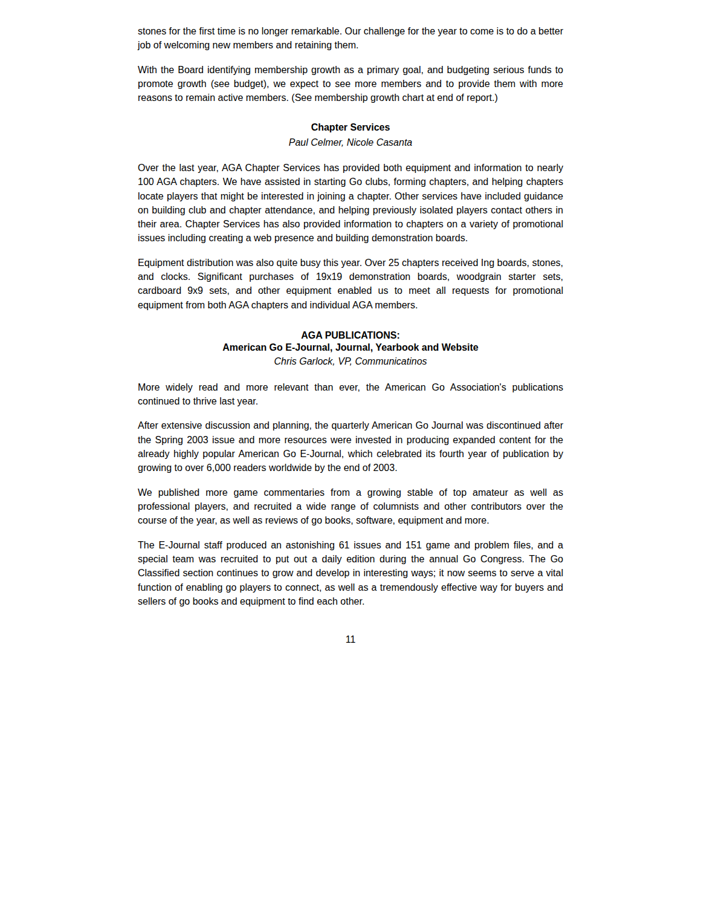stones for the first time is no longer remarkable. Our challenge for the year to come is to do a better job of welcoming new members and retaining them.
With the Board identifying membership growth as a primary goal, and budgeting serious funds to promote growth (see budget), we expect to see more members and to provide them with more reasons to remain active members. (See membership growth chart at end of report.)
Chapter Services
Paul Celmer, Nicole Casanta
Over the last year, AGA Chapter Services has provided both equipment and information to nearly 100 AGA chapters. We have assisted in starting Go clubs, forming chapters, and helping chapters locate players that might be interested in joining a chapter. Other services have included guidance on building club and chapter attendance, and helping previously isolated players contact others in their area. Chapter Services has also provided information to chapters on a variety of promotional issues including creating a web presence and building demonstration boards.
Equipment distribution was also quite busy this year. Over 25 chapters received Ing boards, stones, and clocks. Significant purchases of 19x19 demonstration boards, woodgrain starter sets, cardboard 9x9 sets, and other equipment enabled us to meet all requests for promotional equipment from both AGA chapters and individual AGA members.
AGA PUBLICATIONS: American Go E-Journal, Journal, Yearbook and Website
Chris Garlock, VP, Communicatinos
More widely read and more relevant than ever, the American Go Association's publications continued to thrive last year.
After extensive discussion and planning, the quarterly American Go Journal was discontinued after the Spring 2003 issue and more resources were invested in producing expanded content for the already highly popular American Go E-Journal, which celebrated its fourth year of publication by growing to over 6,000 readers worldwide by the end of 2003.
We published more game commentaries from a growing stable of top amateur as well as professional players, and recruited a wide range of columnists and other contributors over the course of the year, as well as reviews of go books, software, equipment and more.
The E-Journal staff produced an astonishing 61 issues and 151 game and problem files, and a special team was recruited to put out a daily edition during the annual Go Congress. The Go Classified section continues to grow and develop in interesting ways; it now seems to serve a vital function of enabling go players to connect, as well as a tremendously effective way for buyers and sellers of go books and equipment to find each other.
11